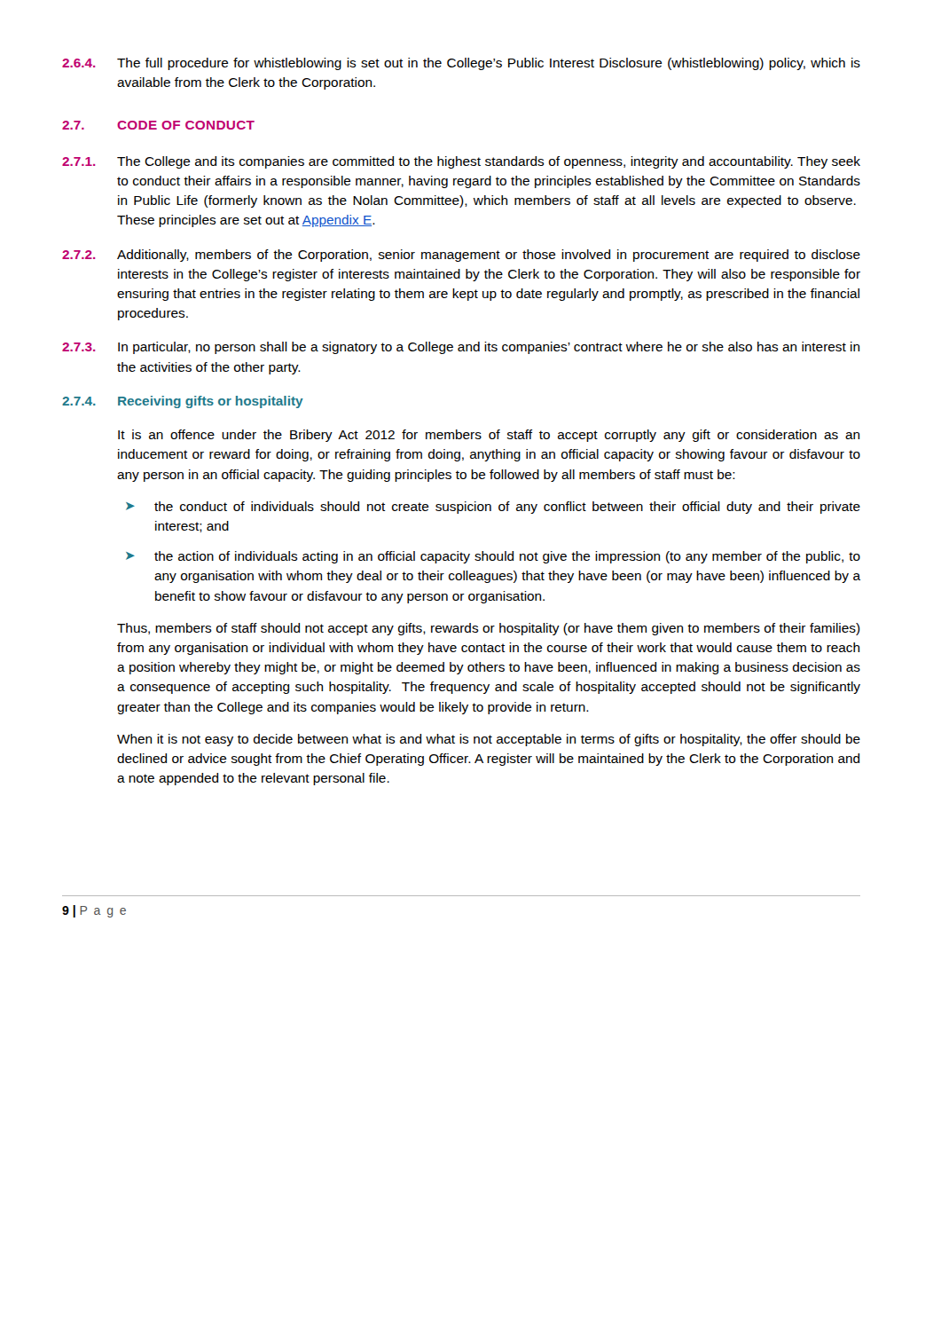2.6.4.
The full procedure for whistleblowing is set out in the College’s Public Interest Disclosure (whistleblowing) policy, which is available from the Clerk to the Corporation.
2.7.
CODE OF CONDUCT
2.7.1.
The College and its companies are committed to the highest standards of openness, integrity and accountability. They seek to conduct their affairs in a responsible manner, having regard to the principles established by the Committee on Standards in Public Life (formerly known as the Nolan Committee), which members of staff at all levels are expected to observe. These principles are set out at Appendix E.
2.7.2.
Additionally, members of the Corporation, senior management or those involved in procurement are required to disclose interests in the College’s register of interests maintained by the Clerk to the Corporation. They will also be responsible for ensuring that entries in the register relating to them are kept up to date regularly and promptly, as prescribed in the financial procedures.
2.7.3.
In particular, no person shall be a signatory to a College and its companies’ contract where he or she also has an interest in the activities of the other party.
2.7.4.
Receiving gifts or hospitality
It is an offence under the Bribery Act 2012 for members of staff to accept corruptly any gift or consideration as an inducement or reward for doing, or refraining from doing, anything in an official capacity or showing favour or disfavour to any person in an official capacity. The guiding principles to be followed by all members of staff must be:
➤
the conduct of individuals should not create suspicion of any conflict between their official duty and their private interest; and
➤
the action of individuals acting in an official capacity should not give the impression (to any member of the public, to any organisation with whom they deal or to their colleagues) that they have been (or may have been) influenced by a benefit to show favour or disfavour to any person or organisation.
Thus, members of staff should not accept any gifts, rewards or hospitality (or have them given to members of their families) from any organisation or individual with whom they have contact in the course of their work that would cause them to reach a position whereby they might be, or might be deemed by others to have been, influenced in making a business decision as a consequence of accepting such hospitality. The frequency and scale of hospitality accepted should not be significantly greater than the College and its companies would be likely to provide in return.
When it is not easy to decide between what is and what is not acceptable in terms of gifts or hospitality, the offer should be declined or advice sought from the Chief Operating Officer. A register will be maintained by the Clerk to the Corporation and a note appended to the relevant personal file.
9 | P a g e